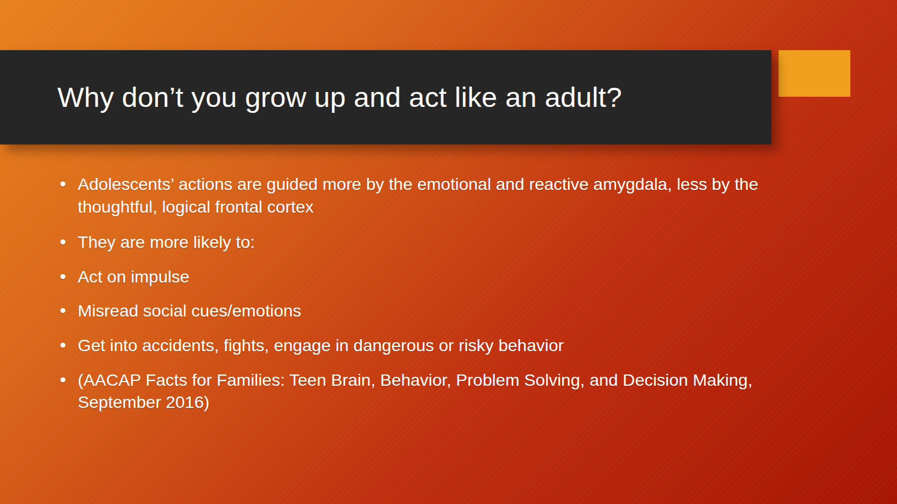Why don’t you grow up and act like an adult?
Adolescents’ actions are guided more by the emotional and reactive amygdala, less by the thoughtful, logical frontal cortex
They are more likely to:
Act on impulse
Misread social cues/emotions
Get into accidents, fights, engage in dangerous or risky behavior
(AACAP Facts for Families: Teen Brain, Behavior, Problem Solving, and Decision Making, September 2016)